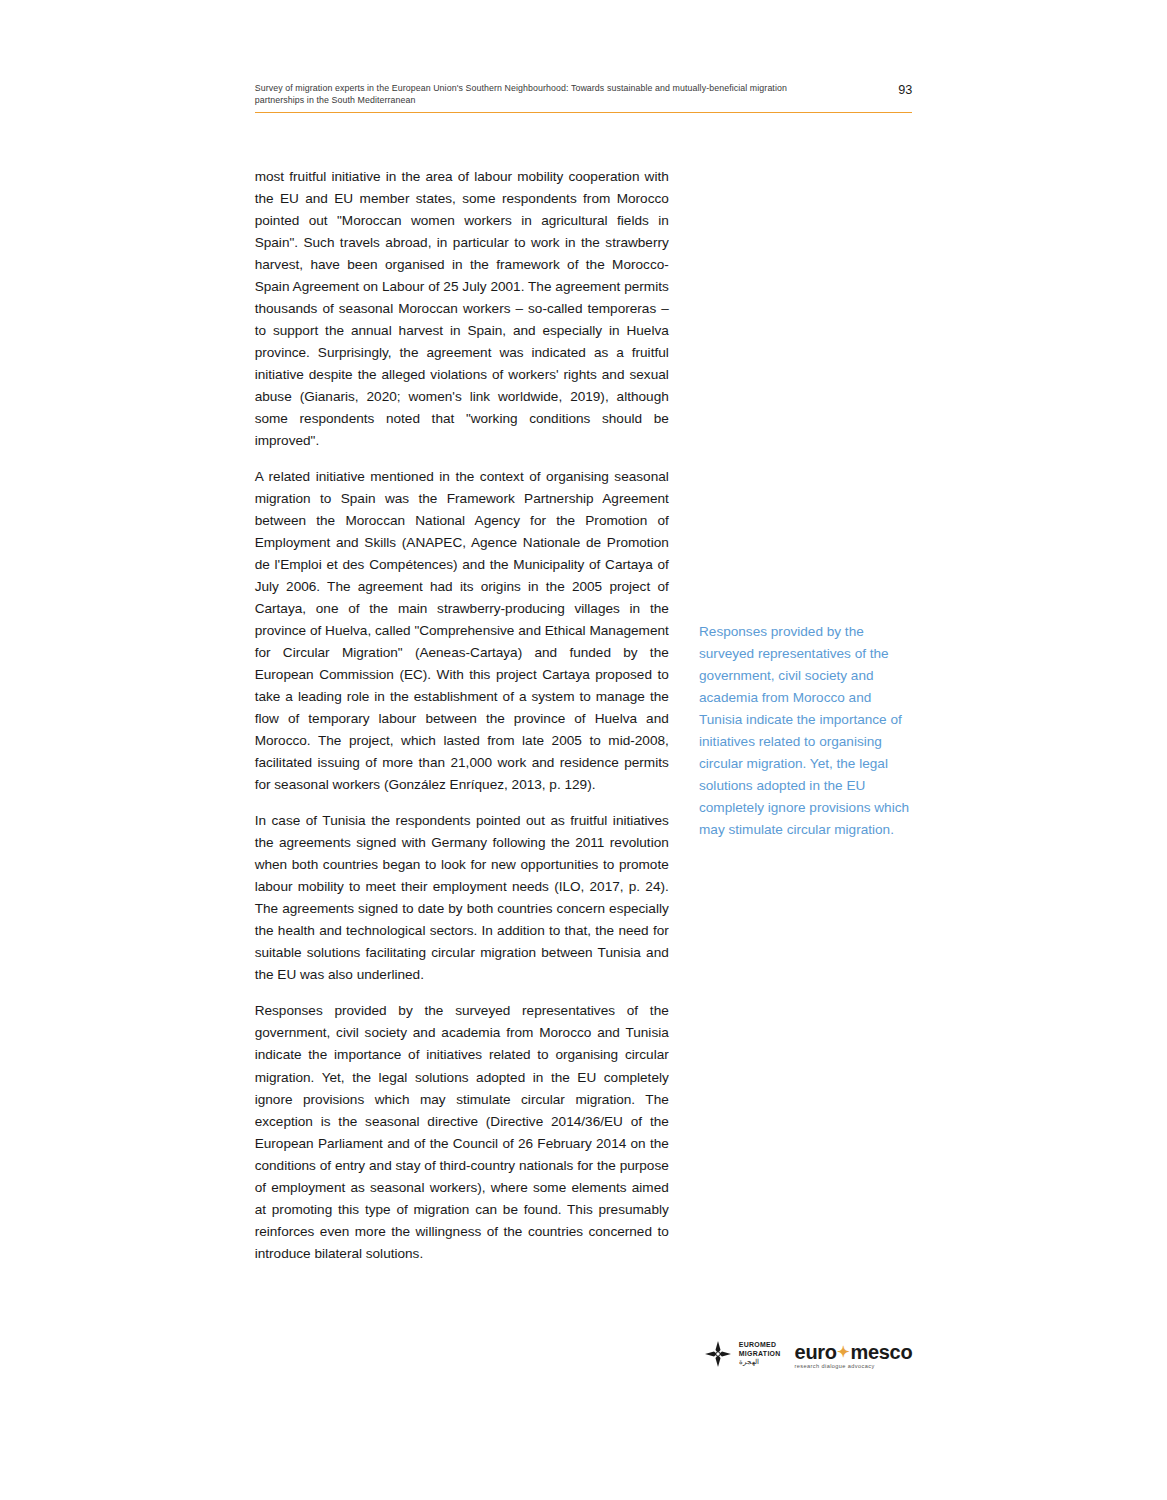Survey of migration experts in the European Union's Southern Neighbourhood: Towards sustainable and mutually-beneficial migration partnerships in the South Mediterranean
93
most fruitful initiative in the area of labour mobility cooperation with the EU and EU member states, some respondents from Morocco pointed out "Moroccan women workers in agricultural fields in Spain". Such travels abroad, in particular to work in the strawberry harvest, have been organised in the framework of the Morocco-Spain Agreement on Labour of 25 July 2001. The agreement permits thousands of seasonal Moroccan workers – so-called temporeras – to support the annual harvest in Spain, and especially in Huelva province. Surprisingly, the agreement was indicated as a fruitful initiative despite the alleged violations of workers' rights and sexual abuse (Gianaris, 2020; women's link worldwide, 2019), although some respondents noted that "working conditions should be improved".
A related initiative mentioned in the context of organising seasonal migration to Spain was the Framework Partnership Agreement between the Moroccan National Agency for the Promotion of Employment and Skills (ANAPEC, Agence Nationale de Promotion de l'Emploi et des Compétences) and the Municipality of Cartaya of July 2006. The agreement had its origins in the 2005 project of Cartaya, one of the main strawberry-producing villages in the province of Huelva, called "Comprehensive and Ethical Management for Circular Migration" (Aeneas-Cartaya) and funded by the European Commission (EC). With this project Cartaya proposed to take a leading role in the establishment of a system to manage the flow of temporary labour between the province of Huelva and Morocco. The project, which lasted from late 2005 to mid-2008, facilitated issuing of more than 21,000 work and residence permits for seasonal workers (González Enríquez, 2013, p. 129).
In case of Tunisia the respondents pointed out as fruitful initiatives the agreements signed with Germany following the 2011 revolution when both countries began to look for new opportunities to promote labour mobility to meet their employment needs (ILO, 2017, p. 24). The agreements signed to date by both countries concern especially the health and technological sectors. In addition to that, the need for suitable solutions facilitating circular migration between Tunisia and the EU was also underlined.
Responses provided by the surveyed representatives of the government, civil society and academia from Morocco and Tunisia indicate the importance of initiatives related to organising circular migration. Yet, the legal solutions adopted in the EU completely ignore provisions which may stimulate circular migration. The exception is the seasonal directive (Directive 2014/36/EU of the European Parliament and of the Council of 26 February 2014 on the conditions of entry and stay of third-country nationals for the purpose of employment as seasonal workers), where some elements aimed at promoting this type of migration can be found. This presumably reinforces even more the willingness of the countries concerned to introduce bilateral solutions.
Responses provided by the surveyed representatives of the government, civil society and academia from Morocco and Tunisia indicate the importance of initiatives related to organising circular migration. Yet, the legal solutions adopted in the EU completely ignore provisions which may stimulate circular migration.
EUROMED
MIGRATION
الهجرة
euro✦mesco
research dialogue advocacy